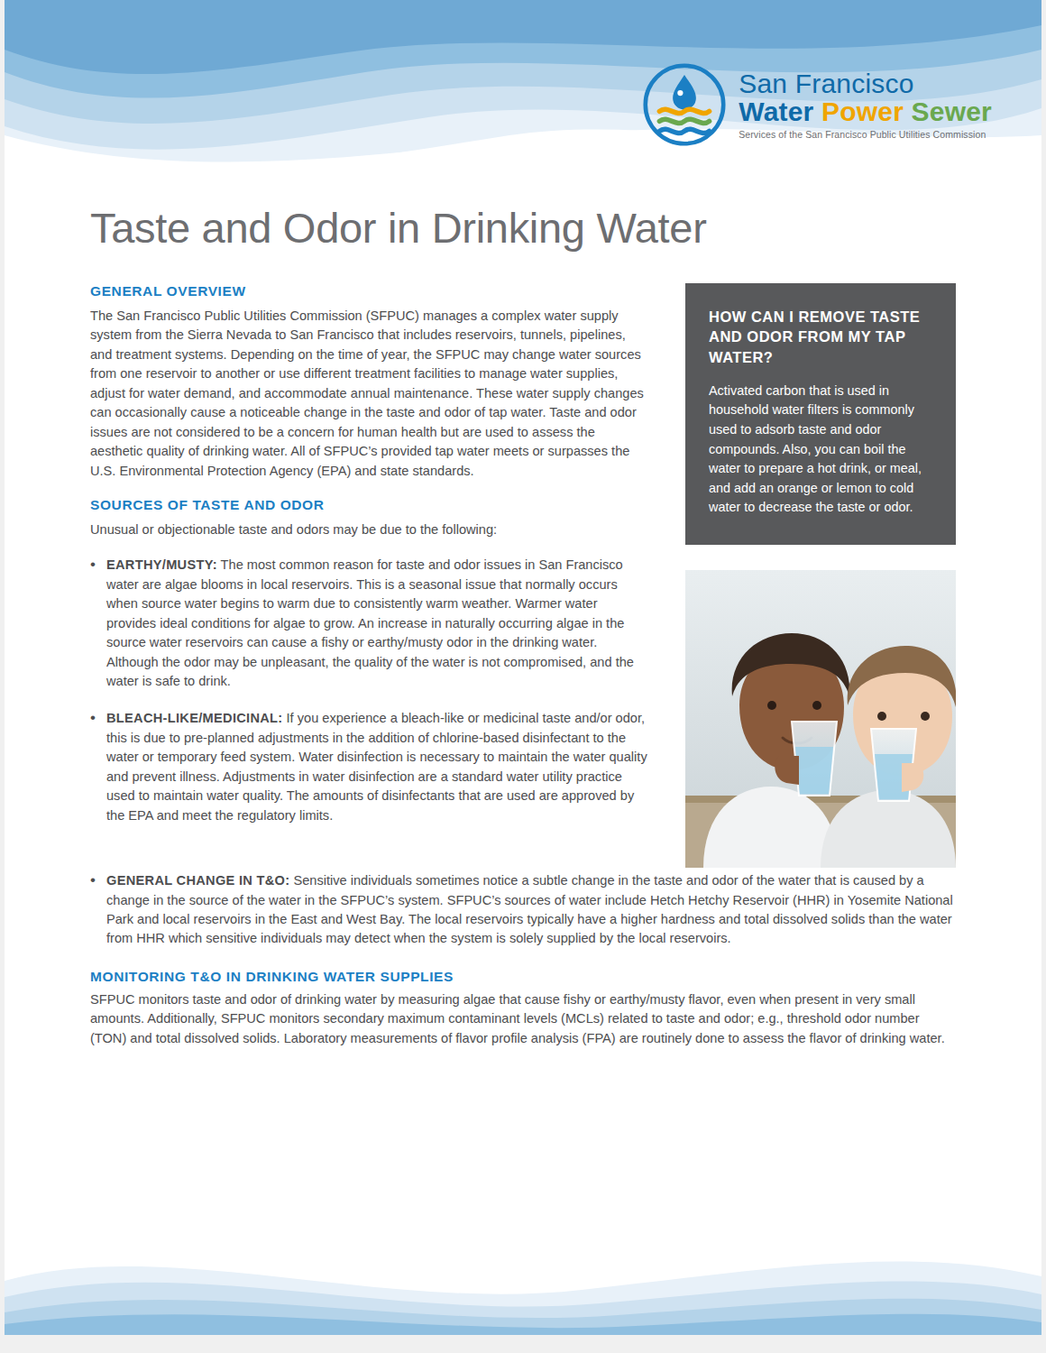San Francisco
Water Power Sewer
Services of the San Francisco Public Utilities Commission
Taste and Odor in Drinking Water
General Overview
The San Francisco Public Utilities Commission (SFPUC) manages a complex water supply system from the Sierra Nevada to San Francisco that includes reservoirs, tunnels, pipelines, and treatment systems. Depending on the time of year, the SFPUC may change water sources from one reservoir to another or use different treatment facilities to manage water supplies, adjust for water demand, and accommodate annual maintenance. These water supply changes can occasionally cause a noticeable change in the taste and odor of tap water. Taste and odor issues are not considered to be a concern for human health but are used to assess the aesthetic quality of drinking water. All of SFPUC’s provided tap water meets or surpasses the U.S. Environmental Protection Agency (EPA) and state standards.
Sources of Taste and Odor
Unusual or objectionable taste and odors may be due to the following:
EARTHY/MUSTY: The most common reason for taste and odor issues in San Francisco water are algae blooms in local reservoirs. This is a seasonal issue that normally occurs when source water begins to warm due to consistently warm weather. Warmer water provides ideal conditions for algae to grow. An increase in naturally occurring algae in the source water reservoirs can cause a fishy or earthy/musty odor in the drinking water. Although the odor may be unpleasant, the quality of the water is not compromised, and the water is safe to drink.
BLEACH-LIKE/MEDICINAL: If you experience a bleach-like or medicinal taste and/or odor, this is due to pre-planned adjustments in the addition of chlorine-based disinfectant to the water or temporary feed system. Water disinfection is necessary to maintain the water quality and prevent illness. Adjustments in water disinfection are a standard water utility practice used to maintain water quality. The amounts of disinfectants that are used are approved by the EPA and meet the regulatory limits.
How can I remove taste and odor from my tap water?
Activated carbon that is used in household water filters is commonly used to adsorb taste and odor compounds. Also, you can boil the water to prepare a hot drink, or meal, and add an orange or lemon to cold water to decrease the taste or odor.
GENERAL CHANGE IN T&O: Sensitive individuals sometimes notice a subtle change in the taste and odor of the water that is caused by a change in the source of the water in the SFPUC’s system. SFPUC’s sources of water include Hetch Hetchy Reservoir (HHR) in Yosemite National Park and local reservoirs in the East and West Bay. The local reservoirs typically have a higher hardness and total dissolved solids than the water from HHR which sensitive individuals may detect when the system is solely supplied by the local reservoirs.
Monitoring T&O in Drinking Water Supplies
SFPUC monitors taste and odor of drinking water by measuring algae that cause fishy or earthy/musty flavor, even when present in very small amounts. Additionally, SFPUC monitors secondary maximum contaminant levels (MCLs) related to taste and odor; e.g., threshold odor number (TON) and total dissolved solids. Laboratory measurements of flavor profile analysis (FPA) are routinely done to assess the flavor of drinking water.